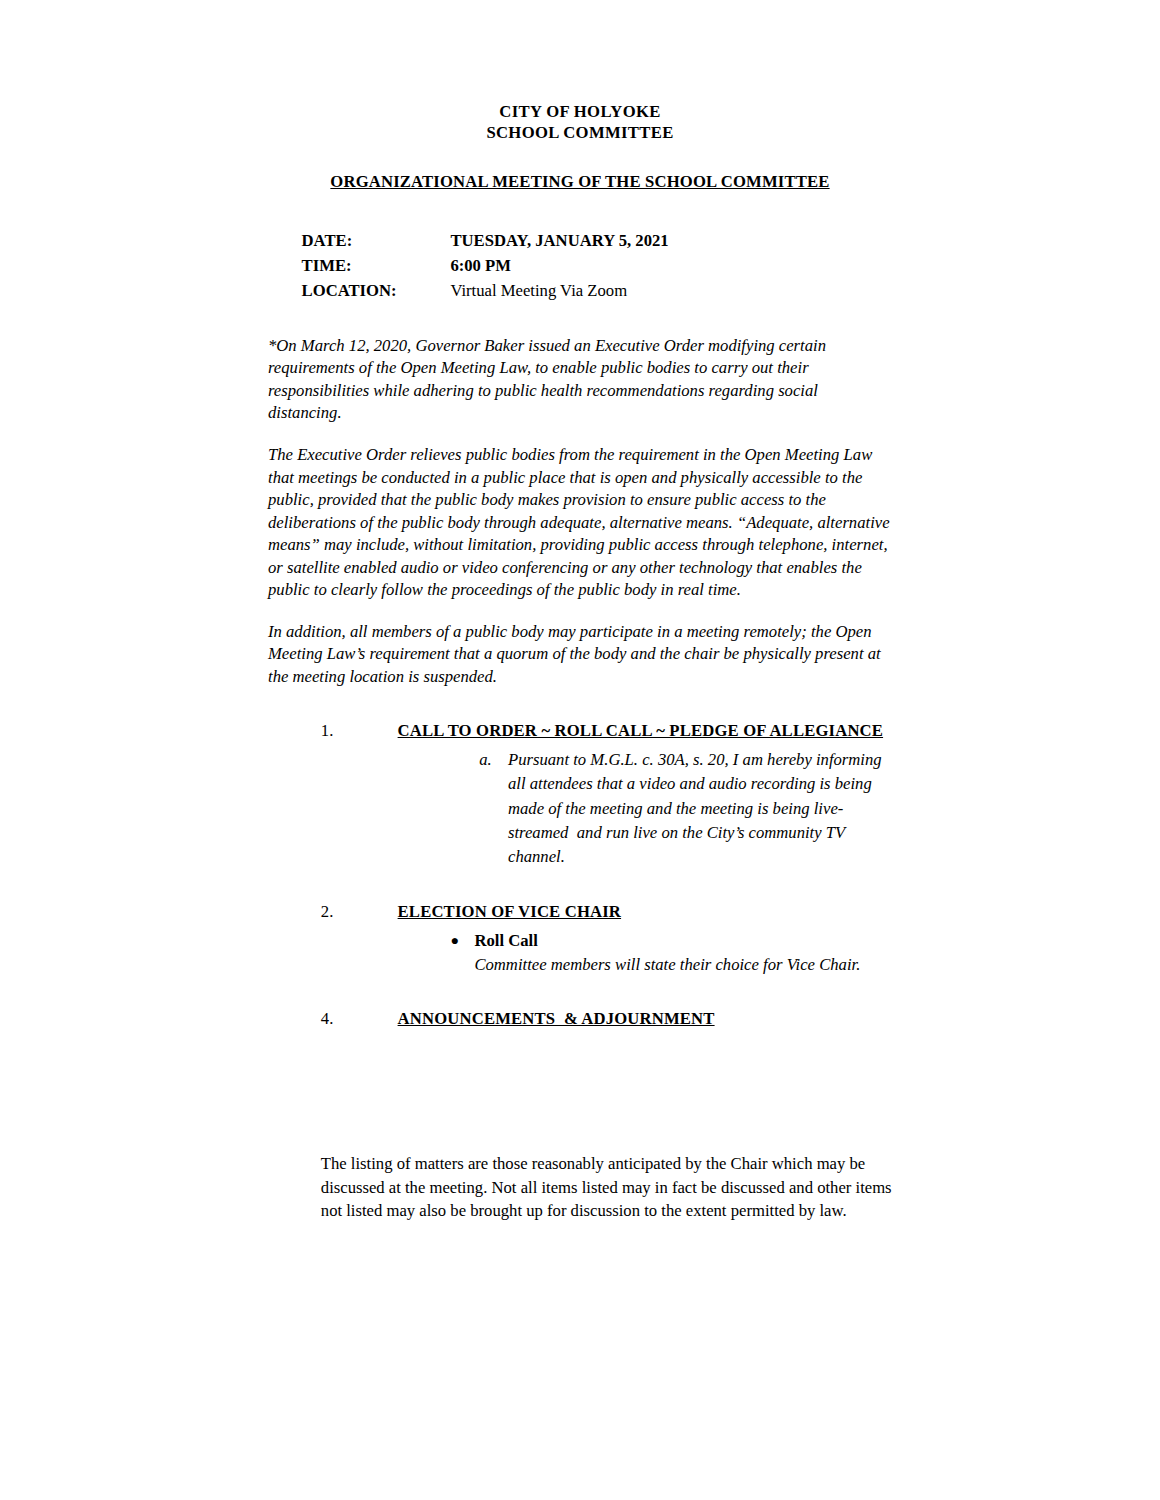CITY OF HOLYOKE
SCHOOL COMMITTEE
ORGANIZATIONAL MEETING OF THE SCHOOL COMMITTEE
| DATE: | TUESDAY, JANUARY 5, 2021 |
| TIME: | 6:00 PM |
| LOCATION: | Virtual Meeting Via Zoom |
*On March 12, 2020, Governor Baker issued an Executive Order modifying certain requirements of the Open Meeting Law, to enable public bodies to carry out their responsibilities while adhering to public health recommendations regarding social distancing.
The Executive Order relieves public bodies from the requirement in the Open Meeting Law that meetings be conducted in a public place that is open and physically accessible to the public, provided that the public body makes provision to ensure public access to the deliberations of the public body through adequate, alternative means. “Adequate, alternative means” may include, without limitation, providing public access through telephone, internet, or satellite enabled audio or video conferencing or any other technology that enables the public to clearly follow the proceedings of the public body in real time.
In addition, all members of a public body may participate in a meeting remotely; the Open Meeting Law’s requirement that a quorum of the body and the chair be physically present at the meeting location is suspended.
1. CALL TO ORDER ~ ROLL CALL ~ PLEDGE OF ALLEGIANCE
a. Pursuant to M.G.L. c. 30A, s. 20, I am hereby informing all attendees that a video and audio recording is being made of the meeting and the meeting is being live-streamed and run live on the City’s community TV channel.
2. ELECTION OF VICE CHAIR
Roll Call
Committee members will state their choice for Vice Chair.
4. ANNOUNCEMENTS & ADJOURNMENT
The listing of matters are those reasonably anticipated by the Chair which may be discussed at the meeting. Not all items listed may in fact be discussed and other items not listed may also be brought up for discussion to the extent permitted by law.